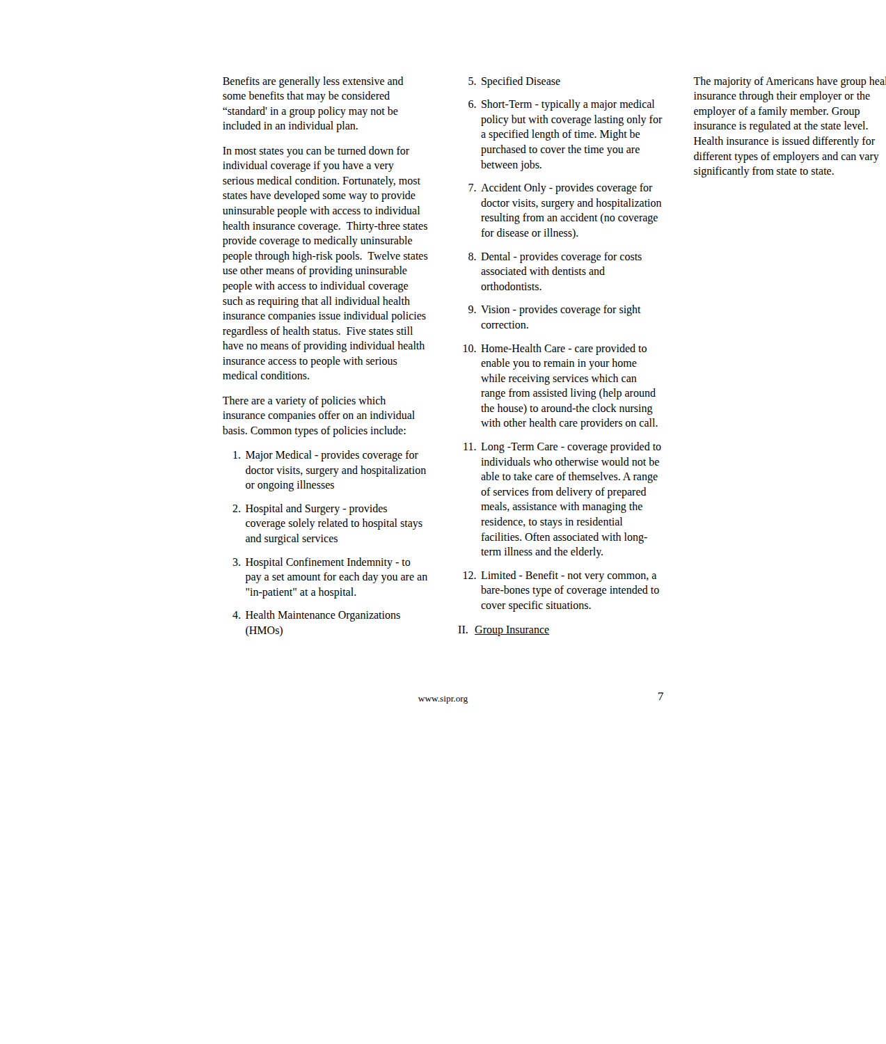Benefits are generally less extensive and some benefits that may be considered “standard' in a group policy may not be included in an individual plan.
In most states you can be turned down for individual coverage if you have a very serious medical condition. Fortunately, most states have developed some way to provide uninsurable people with access to individual health insurance coverage. Thirty-three states provide coverage to medically uninsurable people through high-risk pools. Twelve states use other means of providing uninsurable people with access to individual coverage such as requiring that all individual health insurance companies issue individual policies regardless of health status. Five states still have no means of providing individual health insurance access to people with serious medical conditions.
There are a variety of policies which insurance companies offer on an individual basis. Common types of policies include:
Major Medical - provides coverage for doctor visits, surgery and hospitalization or ongoing illnesses
Hospital and Surgery - provides coverage solely related to hospital stays and surgical services
Hospital Confinement Indemnity - to pay a set amount for each day you are an "in-patient" at a hospital.
Health Maintenance Organizations (HMOs)
Specified Disease
Short-Term - typically a major medical policy but with coverage lasting only for a specified length of time. Might be purchased to cover the time you are between jobs.
Accident Only - provides coverage for doctor visits, surgery and hospitalization resulting from an accident (no coverage for disease or illness).
Dental - provides coverage for costs associated with dentists and orthodontists.
Vision - provides coverage for sight correction.
Home-Health Care - care provided to enable you to remain in your home while receiving services which can range from assisted living (help around the house) to around-the clock nursing with other health care providers on call.
Long -Term Care - coverage provided to individuals who otherwise would not be able to take care of themselves. A range of services from delivery of prepared meals, assistance with managing the residence, to stays in residential facilities. Often associated with long-term illness and the elderly.
Limited - Benefit - not very common, a bare-bones type of coverage intended to cover specific situations.
II. Group Insurance
The majority of Americans have group health insurance through their employer or the employer of a family member. Group insurance is regulated at the state level. Health insurance is issued differently for different types of employers and can vary significantly from state to state.
www.sipr.org
7